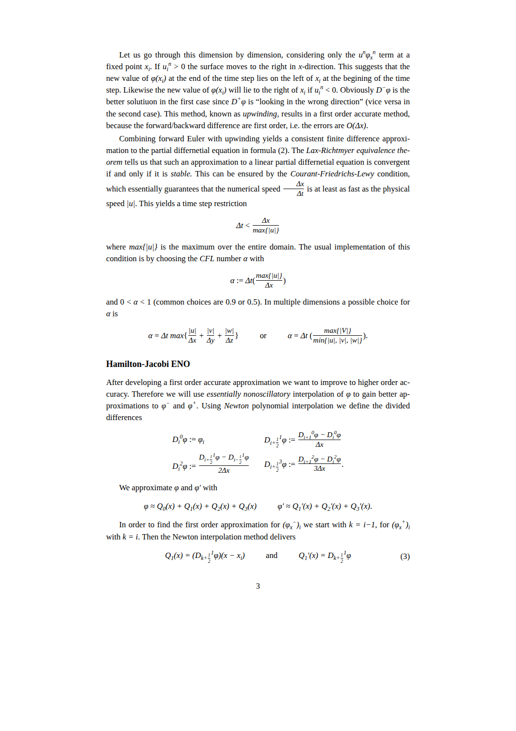Let us go through this dimension by dimension, considering only the unφxn term at a fixed point xi. If uin > 0 the surface moves to the right in x-direction. This suggests that the new value of φ(xi) at the end of the time step lies on the left of xi at the begining of the time step. Likewise the new value of φ(xi) will lie to the right of xi if uin < 0. Obviously D−φ is the better solutiuon in the first case since D+φ is “looking in the wrong direction” (vice versa in the second case). This method, known as upwinding, results in a first order accurate method, because the forward/backward difference are first order, i.e. the errors are O(Δx).
Combining forward Euler with upwinding yields a consistent finite difference approximation to the partial differnetial equation in formula (2). The Lax-Richtmyer equivalence theorem tells us that such an approximation to a linear partial differnetial equation is convergent if and only if it is stable. This can be ensured by the Courant-Friedrichs-Lewy condition, which essentially guarantees that the numerical speed Δx Δt is at least as fast as the physical speed |u|. This yields a time step restriction
Δt < Δx max{|u|}
where max{|u|} is the maximum over the entire domain. The usual implementation of this condition is by choosing the CFL number α with
α := Δt(max{|u|}Δx)
and 0 < α < 1 (common choices are 0.9 or 0.5). In multiple dimensions a possible choice for α is
α = Δt max{|u|Δx + |v|Δy + |w|Δz} or α = Δt (max{|V|}min{|u|, |v|, |w|}).
Hamilton-Jacobi ENO
After developing a first order accurate approximation we want to improve to higher order accuracy. Therefore we will use essentially nonoscillatory interpolation of φ to gain better approximations to φ− and φ+. Using Newton polynomial interpolation we define the divided differences
| D i 0 φ := φ i | D i+ 1 2 1 φ := D i+1 0 φ − D i 0 φ Δx |
| D i 2 φ := D i+ 1 2 1 φ − D i− 1 2 1 φ 2Δx | D i+ 1 2 3 φ := D i+1 2 φ − D i 2 φ 3Δx . |
We approximate φ and φ′ with
φ ≈ Q0(x) + Q1(x) + Q2(x) + Q3(x) φ′ ≈ Q1′(x) + Q2′(x) + Q3′(x).
In order to find the first order approximation for (φx−)i we start with k = i−1, for (φx+)i with k = i. Then the Newton interpolation method delivers
Q1(x) = (Dk+121φ)(x − xi) and Q1′(x) = Dk+121φ (3)
3